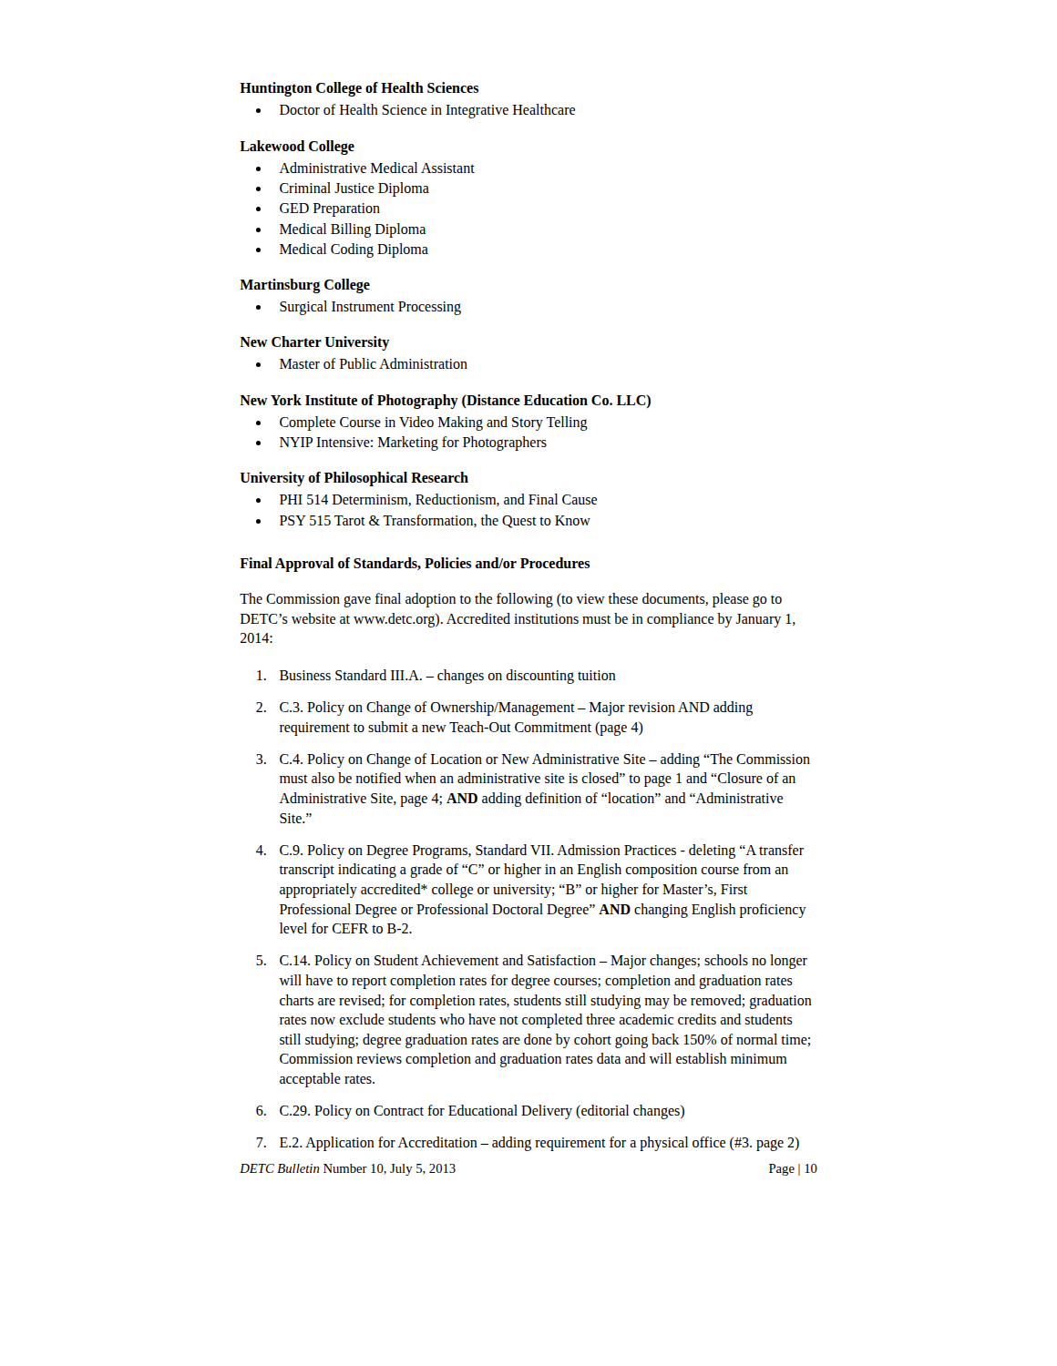Huntington College of Health Sciences
Doctor of Health Science in Integrative Healthcare
Lakewood College
Administrative Medical Assistant
Criminal Justice Diploma
GED Preparation
Medical Billing Diploma
Medical Coding Diploma
Martinsburg College
Surgical Instrument Processing
New Charter University
Master of Public Administration
New York Institute of Photography (Distance Education Co. LLC)
Complete Course in Video Making and Story Telling
NYIP Intensive: Marketing for Photographers
University of Philosophical Research
PHI 514 Determinism, Reductionism, and Final Cause
PSY 515 Tarot & Transformation, the Quest to Know
Final Approval of Standards, Policies and/or Procedures
The Commission gave final adoption to the following (to view these documents, please go to DETC’s website at www.detc.org). Accredited institutions must be in compliance by January 1, 2014:
Business Standard III.A. – changes on discounting tuition
C.3. Policy on Change of Ownership/Management – Major revision AND adding requirement to submit a new Teach-Out Commitment (page 4)
C.4. Policy on Change of Location or New Administrative Site – adding “The Commission must also be notified when an administrative site is closed” to page 1 and “Closure of an Administrative Site, page 4; AND adding definition of “location” and “Administrative Site.”
C.9. Policy on Degree Programs, Standard VII. Admission Practices - deleting “A transfer transcript indicating a grade of “C” or higher in an English composition course from an appropriately accredited* college or university; “B” or higher for Master’s, First Professional Degree or Professional Doctoral Degree” AND changing English proficiency level for CEFR to B-2.
C.14. Policy on Student Achievement and Satisfaction – Major changes; schools no longer will have to report completion rates for degree courses; completion and graduation rates charts are revised; for completion rates, students still studying may be removed; graduation rates now exclude students who have not completed three academic credits and students still studying; degree graduation rates are done by cohort going back 150% of normal time; Commission reviews completion and graduation rates data and will establish minimum acceptable rates.
C.29. Policy on Contract for Educational Delivery (editorial changes)
E.2. Application for Accreditation – adding requirement for a physical office (#3. page 2)
DETC Bulletin Number 10, July 5, 2013
Page | 10